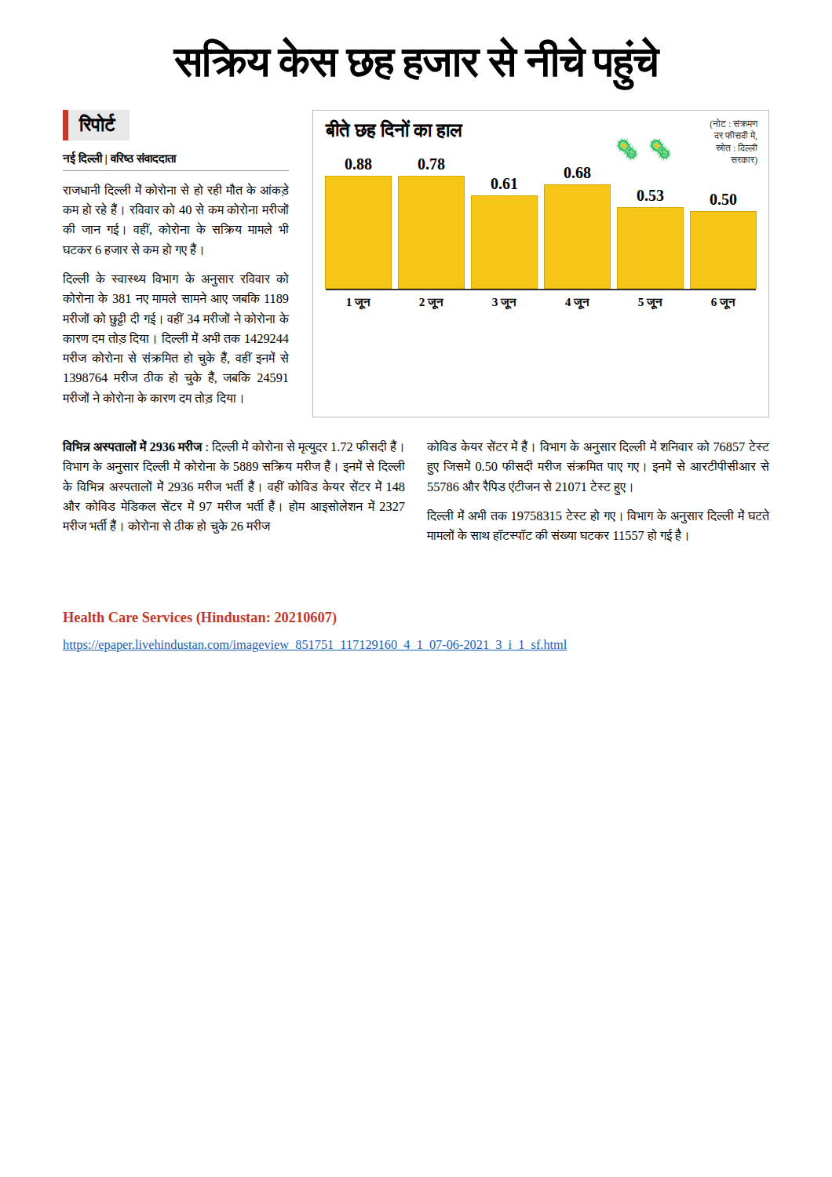सक्रिय केस छह हजार से नीचे पहुंचे
रिपोर्ट
नई दिल्ली | वरिष्ठ संवाददाता
राजधानी दिल्ली में कोरोना से हो रही मौत के आंकड़े कम हो रहे हैं। रविवार को 40 से कम कोरोना मरीजों की जान गई। वहीं, कोरोना के सक्रिय मामले भी घटकर 6 हजार से कम हो गए हैं।
दिल्ली के स्वास्थ्य विभाग के अनुसार रविवार को कोरोना के 381 नए मामले सामने आए जबकि 1189 मरीजों को छुट्टी दी गई। वहीं 34 मरीजों ने कोरोना के कारण दम तोड़ दिया। दिल्ली में अभी तक 1429244 मरीज कोरोना से संक्रमित हो चुके हैं, वहीं इनमें से 1398764 मरीज ठीक हो चुके हैं, जबकि 24591 मरीजों ने कोरोना के कारण दम तोड़ दिया।
(नोट : संक्रमण
दर फीसदी में,
स्रोत : दिल्ली
सरकार)
बीते छह दिनों का हाल
🦠 🦠
0.88
0.78
0.61
0.68
0.53
0.50
1 जून 2 जून 3 जून 4 जून 5 जून 6 जून
विभिन्न अस्पतालों में 2936 मरीज : दिल्ली में कोरोना से मृत्युदर 1.72 फीसदी हैं। विभाग के अनुसार दिल्ली में कोरोना के 5889 सक्रिय मरीज हैं। इनमें से दिल्ली के विभिन्न अस्पतालों में 2936 मरीज भर्ती हैं। वहीं कोविड केयर सेंटर में 148 और कोविड मेडिकल सेंटर में 97 मरीज भर्ती हैं। होम आइसोलेशन में 2327 मरीज भर्ती हैं। कोरोना से ठीक हो चुके 26 मरीज
कोविड केयर सेंटर में हैं। विभाग के अनुसार दिल्ली में शनिवार को 76857 टेस्ट हुए जिसमें 0.50 फीसदी मरीज संक्रमित पाए गए। इनमें से आरटीपीसीआर से 55786 और रैपिड एंटीजन से 21071 टेस्ट हुए।
दिल्ली में अभी तक 19758315 टेस्ट हो गए। विभाग के अनुसार दिल्ली में घटते मामलों के साथ हॉटस्पॉट की संख्या घटकर 11557 हो गई है।
Health Care Services (Hindustan: 20210607)
https://epaper.livehindustan.com/imageview_851751_117129160_4_1_07-06-2021_3_i_1_sf.html